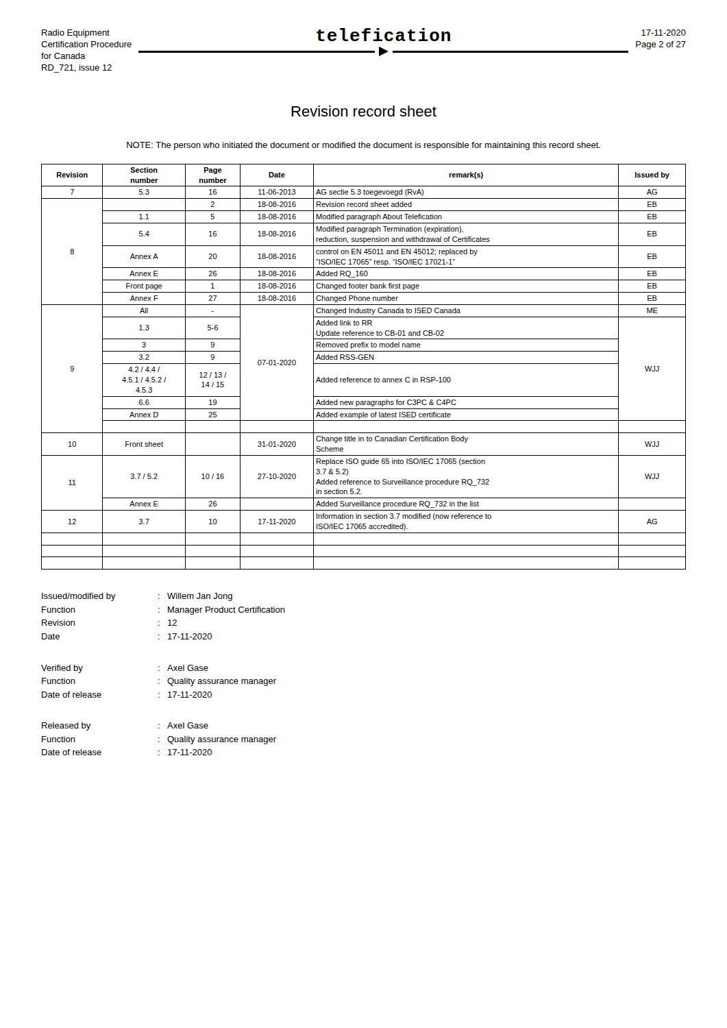Radio Equipment
Certification Procedure
for Canada
RD_721, issue 12
telefication
17-11-2020
Page 2 of 27
Revision record sheet
NOTE: The person who initiated the document or modified the document is responsible for maintaining this record sheet.
| Revision | Section number | Page number | Date | remark(s) | Issued by |
| --- | --- | --- | --- | --- | --- |
| 7 | 5.3 | 16 | 11-06-2013 | AG sectie 5.3 toegevoegd (RvA) | AG |
| 8 | | 2 | 18-08-2016 | Revision record sheet added | EB |
| 1.1 | 5 | 18-08-2016 | Modified paragraph About Telefication | EB |
| 5.4 | 16 | 18-08-2016 | Modified paragraph Termination (expiration), reduction, suspension and withdrawal of Certificates | EB |
| Annex A | 20 | 18-08-2016 | control on EN 45011 and EN 45012; replaced by “ISO/IEC 17065” resp. “ISO/IEC 17021-1” | EB |
| Annex E | 26 | 18-08-2016 | Added RQ_160 | EB |
| Front page | 1 | 18-08-2016 | Changed footer bank first page | EB |
| Annex F | 27 | 18-08-2016 | Changed Phone number | EB |
| 9 | All | - | 07-01-2020 | Changed Industry Canada to ISED Canada | ME |
| 1.3 | 5-6 | Added link to RR Update reference to CB-01 and CB-02 | WJJ |
| 3 | 9 | Removed prefix to model name |
| 3.2 | 9 | Added RSS-GEN |
| 4.2 / 4.4 / 4.5.1 / 4.5.2 / 4.5.3 | 12 / 13 / 14 / 15 | Added reference to annex C in RSP-100 |
| 6.6 | 19 | Added new paragraphs for C3PC & C4PC |
| Annex D | 25 | Added example of latest ISED certificate |
| 10 | Front sheet | | 31-01-2020 | Change title in to Canadian Certification Body Scheme | WJJ |
| 11 | 3.7 / 5.2 | 10 / 16 | 27-10-2020 | Replace ISO guide 65 into ISO/IEC 17065 (section 3.7 & 5.2) Added reference to Surveillance procedure RQ_732 in section 5.2. | WJJ |
| Annex E | 26 | | Added Surveillance procedure RQ_732 in the list | |
| 12 | 3.7 | 10 | 17-11-2020 | Information in section 3.7 modified (now reference to ISO/IEC 17065 accredited). | AG |
| Issued/modified by | : | Willem Jan Jong |
| Function | : | Manager Product Certification |
| Revision | : | 12 |
| Date | : | 17-11-2020 |
| Verified by | : | Axel Gase |
| Function | : | Quality assurance manager |
| Date of release | : | 17-11-2020 |
| Released by | : | Axel Gase |
| Function | : | Quality assurance manager |
| Date of release | : | 17-11-2020 |